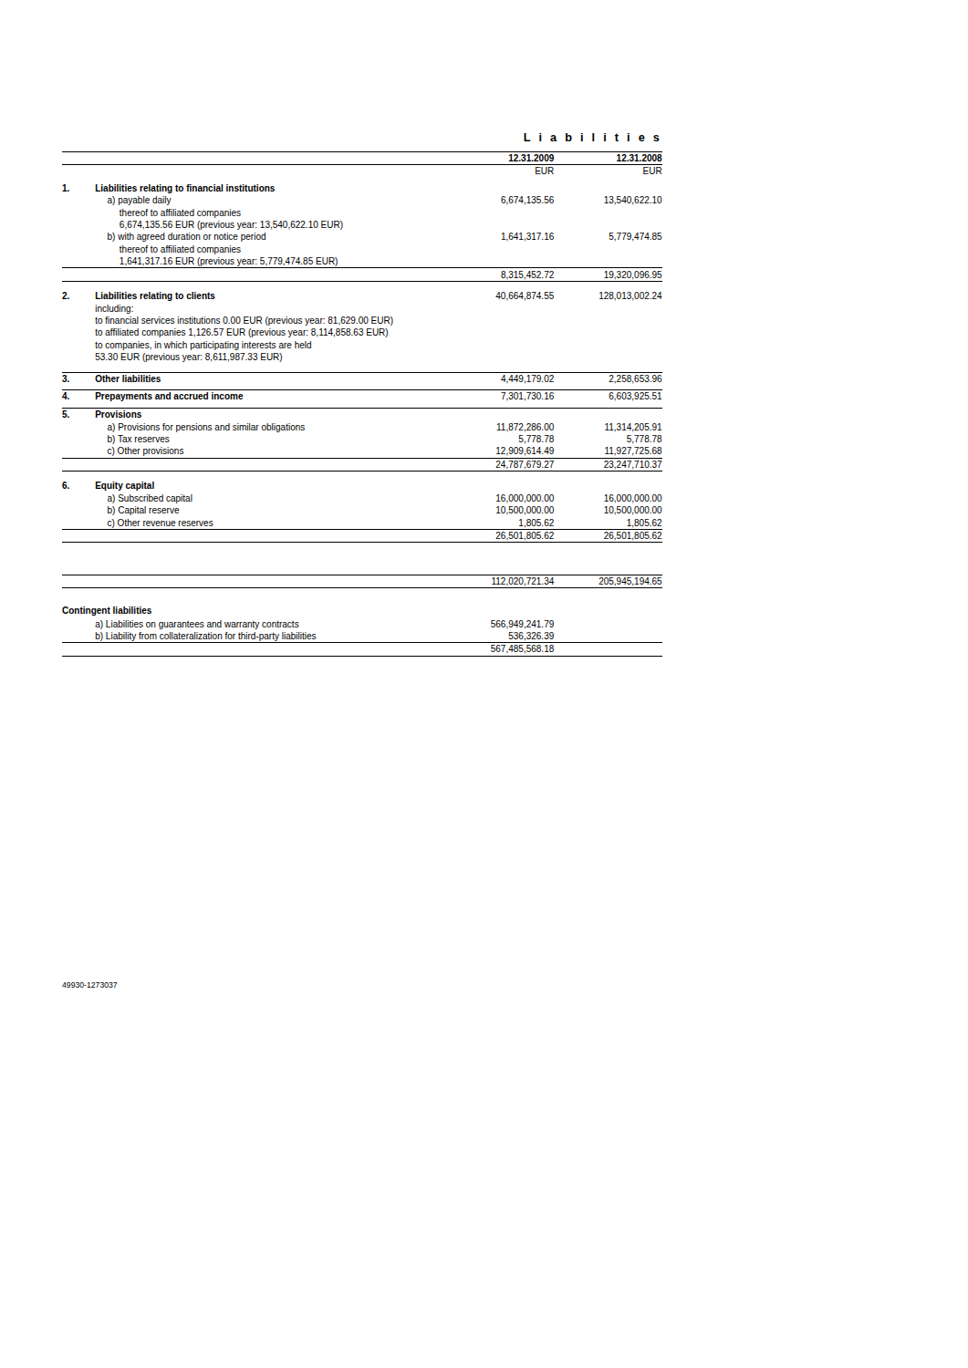L i a b i l i t i e s
| | | 12.31.2009 | 12.31.2008 |
| | | EUR | EUR |
| 1. | Liabilities relating to financial institutions | | |
| | a) payable daily | 6,674,135.56 | 13,540,622.10 |
| | thereof to affiliated companies | | |
| | 6,674,135.56 EUR (previous year: 13,540,622.10 EUR) | | |
| | b) with agreed duration or notice period | 1,641,317.16 | 5,779,474.85 |
| | thereof to affiliated companies | | |
| | 1,641,317.16 EUR (previous year: 5,779,474.85 EUR) | | |
| | | 8,315,452.72 | 19,320,096.95 |
| 2. | Liabilities relating to clients | 40,664,874.55 | 128,013,002.24 |
| | including: | | |
| | to financial services institutions 0.00 EUR (previous year: 81,629.00 EUR) | | |
| | to affiliated companies 1,126.57 EUR (previous year: 8,114,858.63 EUR) | | |
| | to companies, in which participating interests are held | | |
| | 53.30 EUR (previous year: 8,611,987.33 EUR) | | |
| 3. | Other liabilities | 4,449,179.02 | 2,258,653.96 |
| 4. | Prepayments and accrued income | 7,301,730.16 | 6,603,925.51 |
| 5. | Provisions | | |
| | a) Provisions for pensions and similar obligations | 11,872,286.00 | 11,314,205.91 |
| | b) Tax reserves | 5,778.78 | 5,778.78 |
| | c) Other provisions | 12,909,614.49 | 11,927,725.68 |
| | | 24,787,679.27 | 23,247,710.37 |
| 6. | Equity capital | | |
| | a) Subscribed capital | 16,000,000.00 | 16,000,000.00 |
| | b) Capital reserve | 10,500,000.00 | 10,500,000.00 |
| | c) Other revenue reserves | 1,805.62 | 1,805.62 |
| | | 26,501,805.62 | 26,501,805.62 |
| | | 112,020,721.34 | 205,945,194.65 |
Contingent liabilities
| | a) Liabilities on guarantees and warranty contracts | 566,949,241.79 | |
| | b) Liability from collateralization for third-party liabilities | 536,326.39 | |
| | | 567,485,568.18 | |
49930-1273037